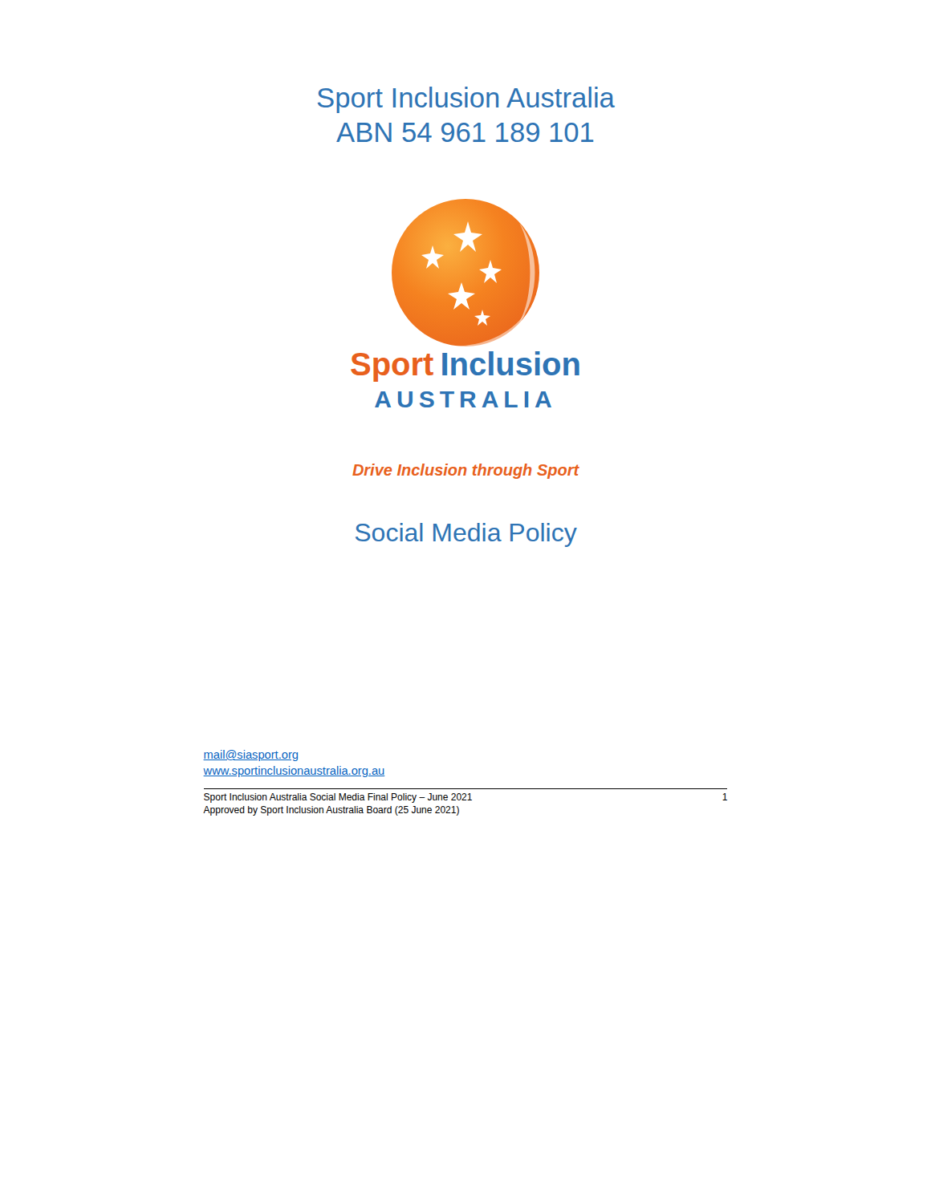Sport Inclusion Australia
ABN 54 961 189 101
SportInclusion AUSTRALIA
Drive Inclusion through Sport
Social Media Policy
mail@siasport.org
www.sportinclusionaustralia.org.au
Sport Inclusion Australia Social Media Final Policy – June 2021 Approved by Sport Inclusion Australia Board (25 June 2021)
1